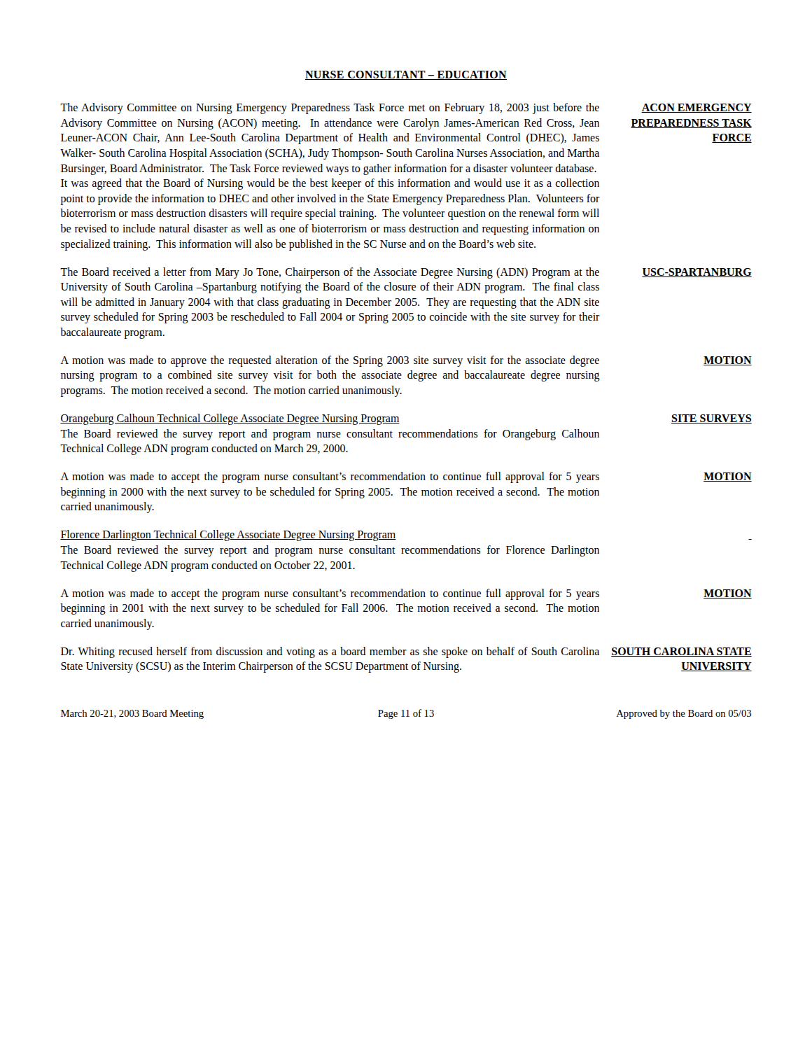NURSE CONSULTANT – EDUCATION
| The Advisory Committee on Nursing Emergency Preparedness Task Force met on February 18, 2003 just before the Advisory Committee on Nursing (ACON) meeting. In attendance were Carolyn James-American Red Cross, Jean Leuner-ACON Chair, Ann Lee-South Carolina Department of Health and Environmental Control (DHEC), James Walker- South Carolina Hospital Association (SCHA), Judy Thompson- South Carolina Nurses Association, and Martha Bursinger, Board Administrator. The Task Force reviewed ways to gather information for a disaster volunteer database. It was agreed that the Board of Nursing would be the best keeper of this information and would use it as a collection point to provide the information to DHEC and other involved in the State Emergency Preparedness Plan. Volunteers for bioterrorism or mass destruction disasters will require special training. The volunteer question on the renewal form will be revised to include natural disaster as well as one of bioterrorism or mass destruction and requesting information on specialized training. This information will also be published in the SC Nurse and on the Board’s web site. | ACON EMERGENCY PREPAREDNESS TASK FORCE |
| The Board received a letter from Mary Jo Tone, Chairperson of the Associate Degree Nursing (ADN) Program at the University of South Carolina –Spartanburg notifying the Board of the closure of their ADN program. The final class will be admitted in January 2004 with that class graduating in December 2005. They are requesting that the ADN site survey scheduled for Spring 2003 be rescheduled to Fall 2004 or Spring 2005 to coincide with the site survey for their baccalaureate program. | USC-SPARTANBURG |
| A motion was made to approve the requested alteration of the Spring 2003 site survey visit for the associate degree nursing program to a combined site survey visit for both the associate degree and baccalaureate degree nursing programs. The motion received a second. The motion carried unanimously. | MOTION |
| Orangeburg Calhoun Technical College Associate Degree Nursing Program The Board reviewed the survey report and program nurse consultant recommendations for Orangeburg Calhoun Technical College ADN program conducted on March 29, 2000. | SITE SURVEYS |
| A motion was made to accept the program nurse consultant’s recommendation to continue full approval for 5 years beginning in 2000 with the next survey to be scheduled for Spring 2005. The motion received a second. The motion carried unanimously. | MOTION |
| Florence Darlington Technical College Associate Degree Nursing Program The Board reviewed the survey report and program nurse consultant recommendations for Florence Darlington Technical College ADN program conducted on October 22, 2001. | |
| A motion was made to accept the program nurse consultant’s recommendation to continue full approval for 5 years beginning in 2001 with the next survey to be scheduled for Fall 2006. The motion received a second. The motion carried unanimously. | MOTION |
| Dr. Whiting recused herself from discussion and voting as a board member as she spoke on behalf of South Carolina State University (SCSU) as the Interim Chairperson of the SCSU Department of Nursing. | SOUTH CAROLINA STATE UNIVERSITY |
| March 20-21, 2003 Board Meeting | Page 11 of 13 | Approved by the Board on 05/03 |